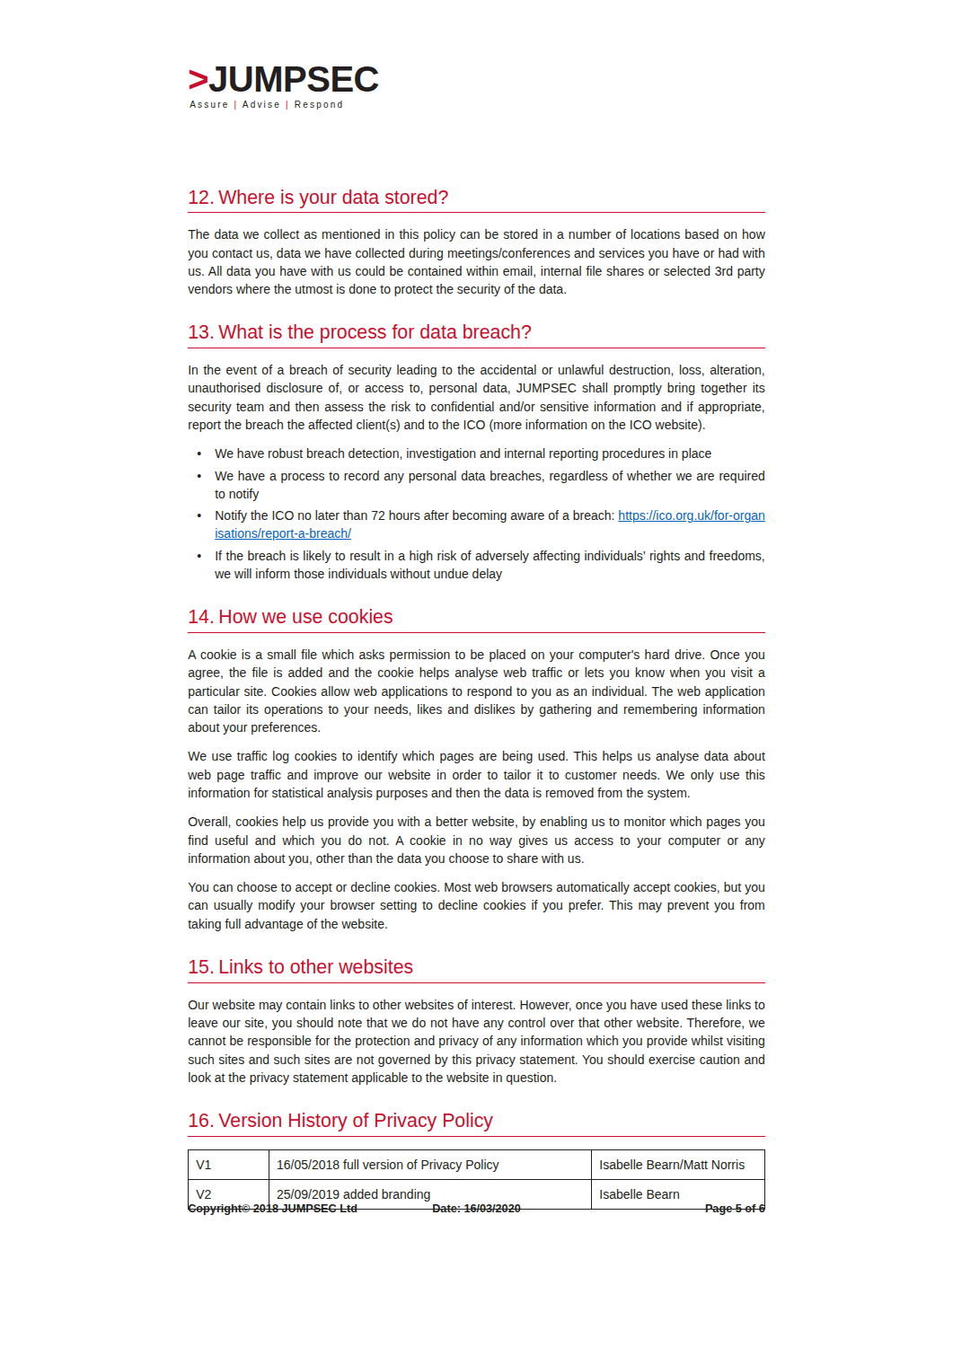>JUMPSEC
Assure | Advise | Respond
12. Where is your data stored?
The data we collect as mentioned in this policy can be stored in a number of locations based on how you contact us, data we have collected during meetings/conferences and services you have or had with us. All data you have with us could be contained within email, internal file shares or selected 3rd party vendors where the utmost is done to protect the security of the data.
13. What is the process for data breach?
In the event of a breach of security leading to the accidental or unlawful destruction, loss, alteration, unauthorised disclosure of, or access to, personal data, JUMPSEC shall promptly bring together its security team and then assess the risk to confidential and/or sensitive information and if appropriate, report the breach the affected client(s) and to the ICO (more information on the ICO website).
We have robust breach detection, investigation and internal reporting procedures in place
We have a process to record any personal data breaches, regardless of whether we are required to notify
Notify the ICO no later than 72 hours after becoming aware of a breach: https://ico.org.uk/for-organisations/report-a-breach/
If the breach is likely to result in a high risk of adversely affecting individuals’ rights and freedoms, we will inform those individuals without undue delay
14. How we use cookies
A cookie is a small file which asks permission to be placed on your computer's hard drive. Once you agree, the file is added and the cookie helps analyse web traffic or lets you know when you visit a particular site. Cookies allow web applications to respond to you as an individual. The web application can tailor its operations to your needs, likes and dislikes by gathering and remembering information about your preferences.
We use traffic log cookies to identify which pages are being used. This helps us analyse data about web page traffic and improve our website in order to tailor it to customer needs. We only use this information for statistical analysis purposes and then the data is removed from the system.
Overall, cookies help us provide you with a better website, by enabling us to monitor which pages you find useful and which you do not. A cookie in no way gives us access to your computer or any information about you, other than the data you choose to share with us.
You can choose to accept or decline cookies. Most web browsers automatically accept cookies, but you can usually modify your browser setting to decline cookies if you prefer. This may prevent you from taking full advantage of the website.
15. Links to other websites
Our website may contain links to other websites of interest. However, once you have used these links to leave our site, you should note that we do not have any control over that other website. Therefore, we cannot be responsible for the protection and privacy of any information which you provide whilst visiting such sites and such sites are not governed by this privacy statement. You should exercise caution and look at the privacy statement applicable to the website in question.
16. Version History of Privacy Policy
| V1 | 16/05/2018 full version of Privacy Policy | Isabelle Bearn/Matt Norris |
| V2 | 25/09/2019 added branding | Isabelle Bearn |
Copyright© 2018 JUMPSEC Ltd
Date: 16/03/2020
Page 5 of 6